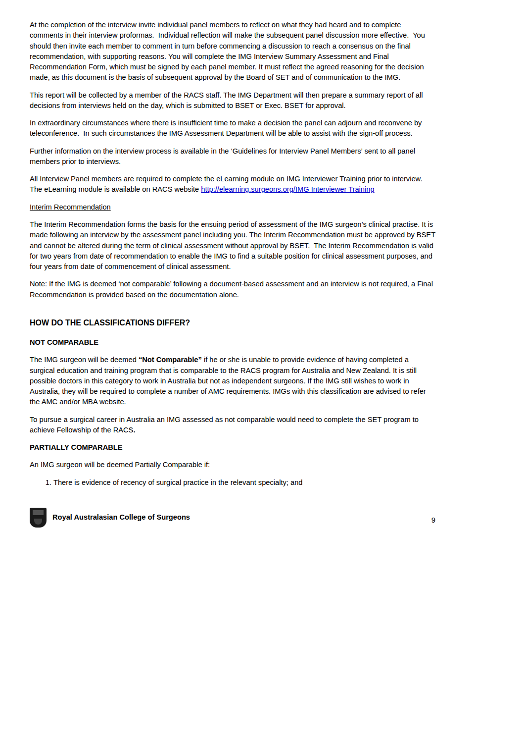At the completion of the interview invite individual panel members to reflect on what they had heard and to complete comments in their interview proformas. Individual reflection will make the subsequent panel discussion more effective. You should then invite each member to comment in turn before commencing a discussion to reach a consensus on the final recommendation, with supporting reasons. You will complete the IMG Interview Summary Assessment and Final Recommendation Form, which must be signed by each panel member. It must reflect the agreed reasoning for the decision made, as this document is the basis of subsequent approval by the Board of SET and of communication to the IMG.
This report will be collected by a member of the RACS staff. The IMG Department will then prepare a summary report of all decisions from interviews held on the day, which is submitted to BSET or Exec. BSET for approval.
In extraordinary circumstances where there is insufficient time to make a decision the panel can adjourn and reconvene by teleconference. In such circumstances the IMG Assessment Department will be able to assist with the sign-off process.
Further information on the interview process is available in the ‘Guidelines for Interview Panel Members’ sent to all panel members prior to interviews.
All Interview Panel members are required to complete the eLearning module on IMG Interviewer Training prior to interview. The eLearning module is available on RACS website http://elearning.surgeons.org/IMG Interviewer Training
Interim Recommendation
The Interim Recommendation forms the basis for the ensuing period of assessment of the IMG surgeon’s clinical practise. It is made following an interview by the assessment panel including you. The Interim Recommendation must be approved by BSET and cannot be altered during the term of clinical assessment without approval by BSET. The Interim Recommendation is valid for two years from date of recommendation to enable the IMG to find a suitable position for clinical assessment purposes, and four years from date of commencement of clinical assessment.
Note: If the IMG is deemed ‘not comparable’ following a document-based assessment and an interview is not required, a Final Recommendation is provided based on the documentation alone.
HOW DO THE CLASSIFICATIONS DIFFER?
NOT COMPARABLE
The IMG surgeon will be deemed “Not Comparable” if he or she is unable to provide evidence of having completed a surgical education and training program that is comparable to the RACS program for Australia and New Zealand. It is still possible doctors in this category to work in Australia but not as independent surgeons. If the IMG still wishes to work in Australia, they will be required to complete a number of AMC requirements. IMGs with this classification are advised to refer the AMC and/or MBA website.
To pursue a surgical career in Australia an IMG assessed as not comparable would need to complete the SET program to achieve Fellowship of the RACS.
PARTIALLY COMPARABLE
An IMG surgeon will be deemed Partially Comparable if:
There is evidence of recency of surgical practice in the relevant specialty; and
Royal Australasian College of Surgeons
9